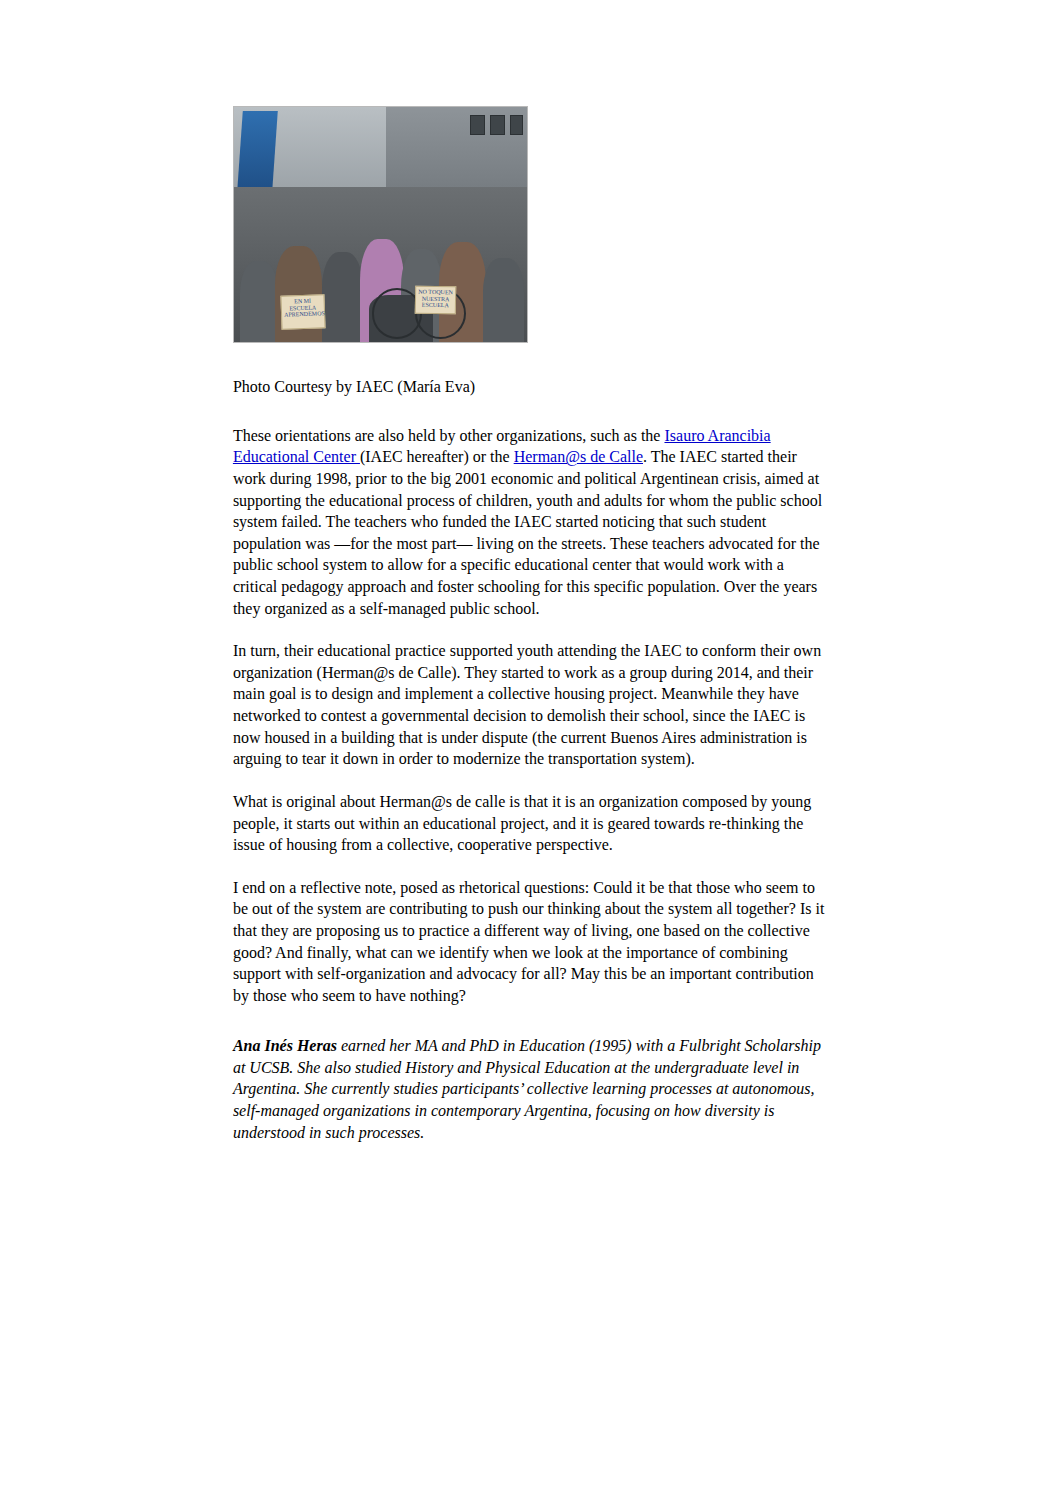EN MI ESCUELA APRENDEMOS
NO TOQUEN NUESTRA ESCUELA
Photo Courtesy by IAEC (María Eva)
These orientations are also held by other organizations, such as the Isauro Arancibia Educational Center (IAEC hereafter) or the Herman@s de Calle. The IAEC started their work during 1998, prior to the big 2001 economic and political Argentinean crisis, aimed at supporting the educational process of children, youth and adults for whom the public school system failed. The teachers who funded the IAEC started noticing that such student population was —for the most part— living on the streets. These teachers advocated for the public school system to allow for a specific educational center that would work with a critical pedagogy approach and foster schooling for this specific population. Over the years they organized as a self-managed public school.
In turn, their educational practice supported youth attending the IAEC to conform their own organization (Herman@s de Calle). They started to work as a group during 2014, and their main goal is to design and implement a collective housing project. Meanwhile they have networked to contest a governmental decision to demolish their school, since the IAEC is now housed in a building that is under dispute (the current Buenos Aires administration is arguing to tear it down in order to modernize the transportation system).
What is original about Herman@s de calle is that it is an organization composed by young people, it starts out within an educational project, and it is geared towards re-thinking the issue of housing from a collective, cooperative perspective.
I end on a reflective note, posed as rhetorical questions: Could it be that those who seem to be out of the system are contributing to push our thinking about the system all together? Is it that they are proposing us to practice a different way of living, one based on the collective good? And finally, what can we identify when we look at the importance of combining support with self-organization and advocacy for all? May this be an important contribution by those who seem to have nothing?
Ana Inés Heras earned her MA and PhD in Education (1995) with a Fulbright Scholarship at UCSB. She also studied History and Physical Education at the undergraduate level in Argentina. She currently studies participants’ collective learning processes at autonomous, self-managed organizations in contemporary Argentina, focusing on how diversity is understood in such processes.